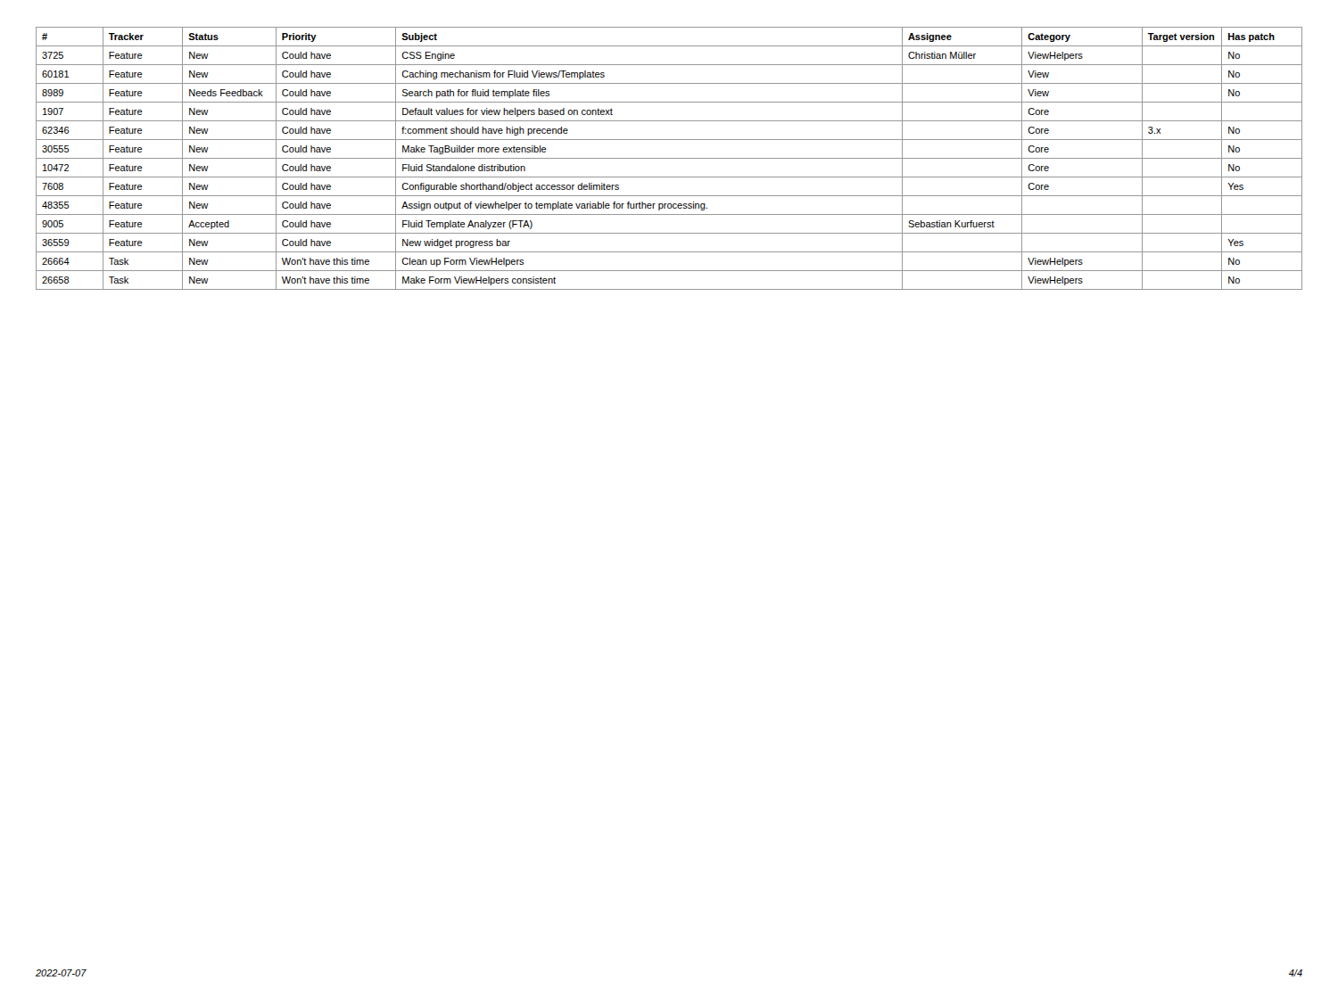| # | Tracker | Status | Priority | Subject | Assignee | Category | Target version | Has patch |
| --- | --- | --- | --- | --- | --- | --- | --- | --- |
| 3725 | Feature | New | Could have | CSS Engine | Christian Müller | ViewHelpers | | No |
| 60181 | Feature | New | Could have | Caching mechanism for Fluid Views/Templates | | View | | No |
| 8989 | Feature | Needs Feedback | Could have | Search path for fluid template files | | View | | No |
| 1907 | Feature | New | Could have | Default values for view helpers based on context | | Core | | |
| 62346 | Feature | New | Could have | f:comment should have high precende | | Core | 3.x | No |
| 30555 | Feature | New | Could have | Make TagBuilder more extensible | | Core | | No |
| 10472 | Feature | New | Could have | Fluid Standalone distribution | | Core | | No |
| 7608 | Feature | New | Could have | Configurable shorthand/object accessor delimiters | | Core | | Yes |
| 48355 | Feature | New | Could have | Assign output of viewhelper to template variable for further processing. | | | | |
| 9005 | Feature | Accepted | Could have | Fluid Template Analyzer (FTA) | Sebastian Kurfuerst | | | |
| 36559 | Feature | New | Could have | New widget progress bar | | | | Yes |
| 26664 | Task | New | Won't have this time | Clean up Form ViewHelpers | | ViewHelpers | | No |
| 26658 | Task | New | Won't have this time | Make Form ViewHelpers consistent | | ViewHelpers | | No |
2022-07-07 4/4